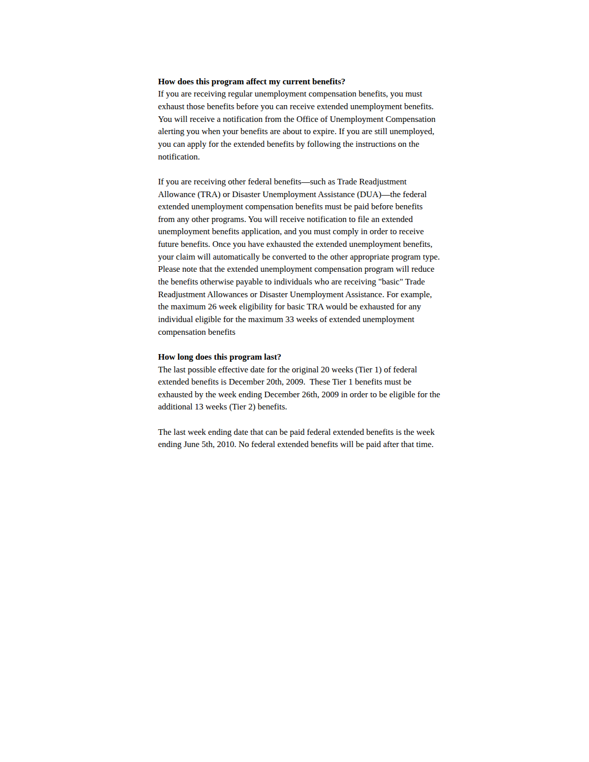How does this program affect my current benefits?
If you are receiving regular unemployment compensation benefits, you must exhaust those benefits before you can receive extended unemployment benefits. You will receive a notification from the Office of Unemployment Compensation alerting you when your benefits are about to expire. If you are still unemployed, you can apply for the extended benefits by following the instructions on the notification.
If you are receiving other federal benefits—such as Trade Readjustment Allowance (TRA) or Disaster Unemployment Assistance (DUA)—the federal extended unemployment compensation benefits must be paid before benefits from any other programs. You will receive notification to file an extended unemployment benefits application, and you must comply in order to receive future benefits. Once you have exhausted the extended unemployment benefits, your claim will automatically be converted to the other appropriate program type. Please note that the extended unemployment compensation program will reduce the benefits otherwise payable to individuals who are receiving "basic" Trade Readjustment Allowances or Disaster Unemployment Assistance. For example, the maximum 26 week eligibility for basic TRA would be exhausted for any individual eligible for the maximum 33 weeks of extended unemployment compensation benefits
How long does this program last?
The last possible effective date for the original 20 weeks (Tier 1) of federal extended benefits is December 20th, 2009. These Tier 1 benefits must be exhausted by the week ending December 26th, 2009 in order to be eligible for the additional 13 weeks (Tier 2) benefits.
The last week ending date that can be paid federal extended benefits is the week ending June 5th, 2010. No federal extended benefits will be paid after that time.